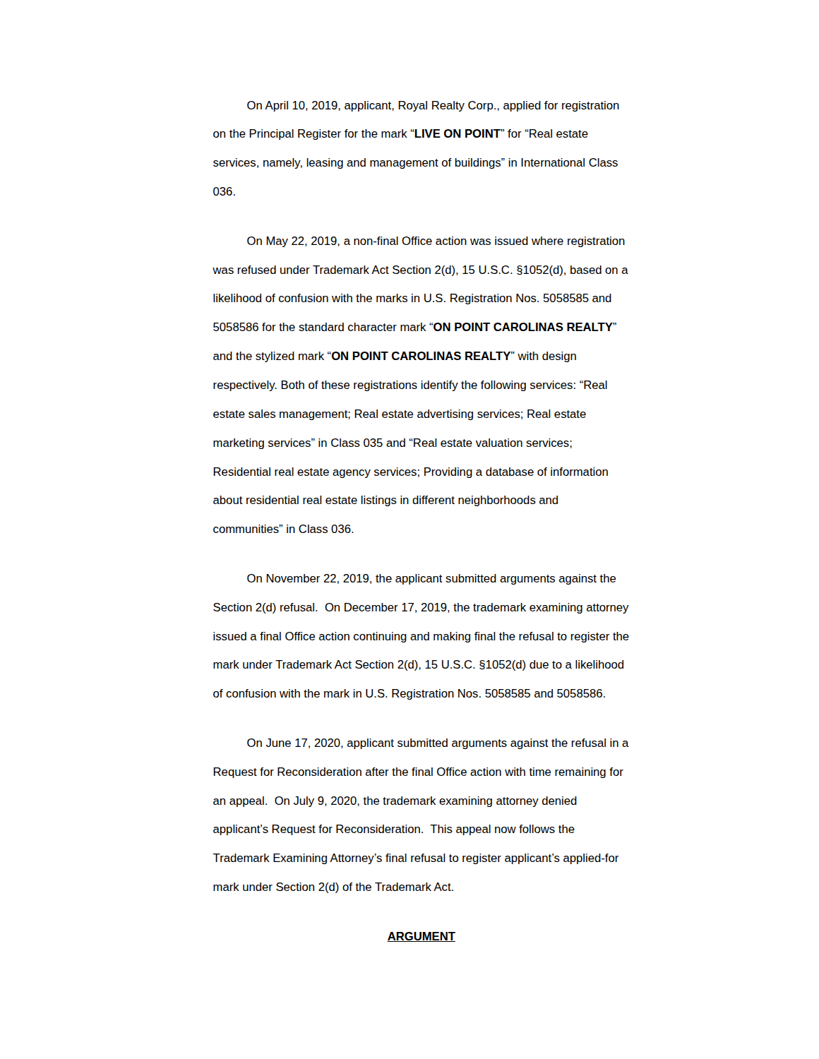On April 10, 2019, applicant, Royal Realty Corp., applied for registration on the Principal Register for the mark “LIVE ON POINT” for “Real estate services, namely, leasing and management of buildings” in International Class 036.
On May 22, 2019, a non-final Office action was issued where registration was refused under Trademark Act Section 2(d), 15 U.S.C. §1052(d), based on a likelihood of confusion with the marks in U.S. Registration Nos. 5058585 and 5058586 for the standard character mark “ON POINT CAROLINAS REALTY” and the stylized mark “ON POINT CAROLINAS REALTY” with design respectively. Both of these registrations identify the following services: “Real estate sales management; Real estate advertising services; Real estate marketing services” in Class 035 and “Real estate valuation services; Residential real estate agency services; Providing a database of information about residential real estate listings in different neighborhoods and communities” in Class 036.
On November 22, 2019, the applicant submitted arguments against the Section 2(d) refusal. On December 17, 2019, the trademark examining attorney issued a final Office action continuing and making final the refusal to register the mark under Trademark Act Section 2(d), 15 U.S.C. §1052(d) due to a likelihood of confusion with the mark in U.S. Registration Nos. 5058585 and 5058586.
On June 17, 2020, applicant submitted arguments against the refusal in a Request for Reconsideration after the final Office action with time remaining for an appeal. On July 9, 2020, the trademark examining attorney denied applicant’s Request for Reconsideration. This appeal now follows the Trademark Examining Attorney’s final refusal to register applicant’s applied-for mark under Section 2(d) of the Trademark Act.
ARGUMENT